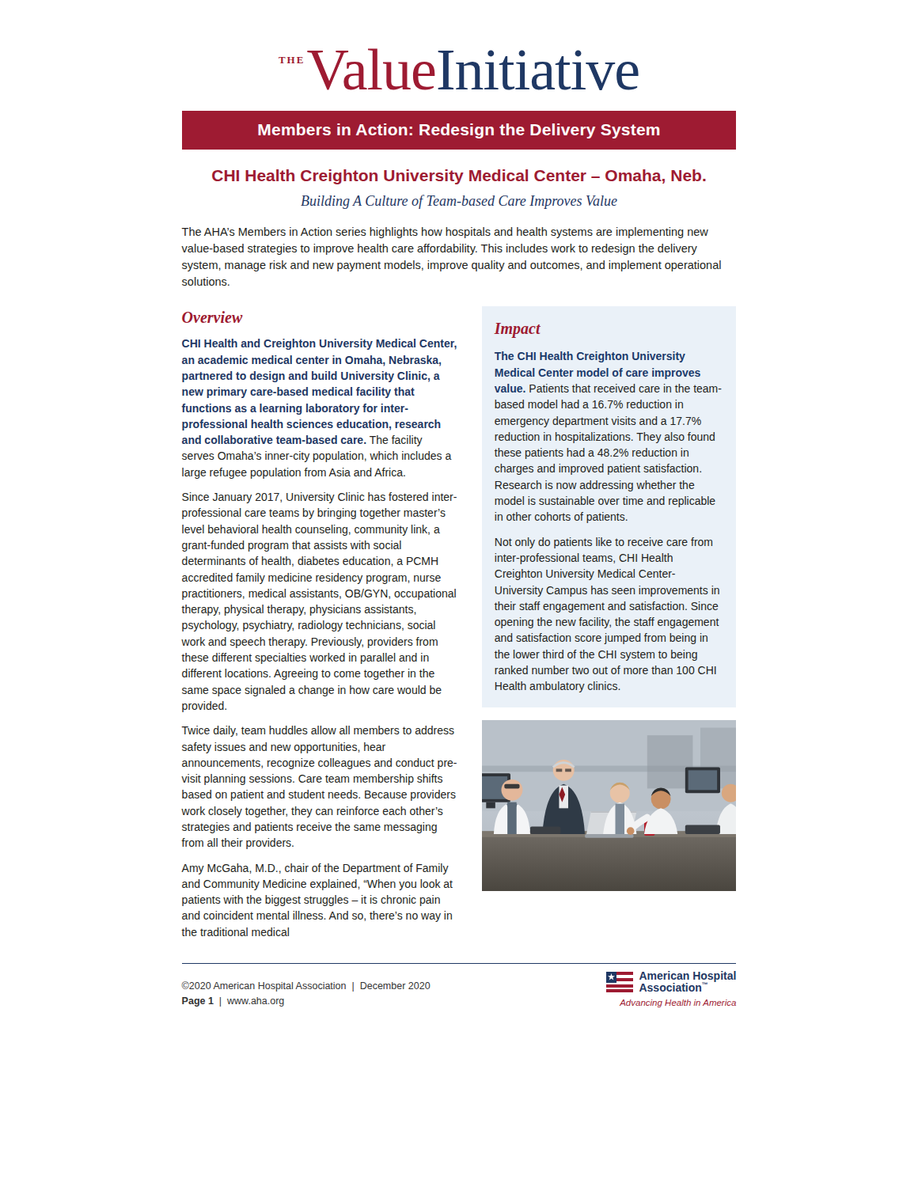THE Value Initiative
Members in Action: Redesign the Delivery System
CHI Health Creighton University Medical Center – Omaha, Neb.
Building A Culture of Team-based Care Improves Value
The AHA’s Members in Action series highlights how hospitals and health systems are implementing new value-based strategies to improve health care affordability. This includes work to redesign the delivery system, manage risk and new payment models, improve quality and outcomes, and implement operational solutions.
Overview
CHI Health and Creighton University Medical Center, an academic medical center in Omaha, Nebraska, partnered to design and build University Clinic, a new primary care-based medical facility that functions as a learning laboratory for inter-professional health sciences education, research and collaborative team-based care. The facility serves Omaha’s inner-city population, which includes a large refugee population from Asia and Africa.
Since January 2017, University Clinic has fostered inter-professional care teams by bringing together master’s level behavioral health counseling, community link, a grant-funded program that assists with social determinants of health, diabetes education, a PCMH accredited family medicine residency program, nurse practitioners, medical assistants, OB/GYN, occupational therapy, physical therapy, physicians assistants, psychology, psychiatry, radiology technicians, social work and speech therapy. Previously, providers from these different specialties worked in parallel and in different locations. Agreeing to come together in the same space signaled a change in how care would be provided.
Twice daily, team huddles allow all members to address safety issues and new opportunities, hear announcements, recognize colleagues and conduct pre-visit planning sessions. Care team membership shifts based on patient and student needs. Because providers work closely together, they can reinforce each other’s strategies and patients receive the same messaging from all their providers.
Amy McGaha, M.D., chair of the Department of Family and Community Medicine explained, “When you look at patients with the biggest struggles – it is chronic pain and coincident mental illness. And so, there’s no way in the traditional medical
Impact
The CHI Health Creighton University Medical Center model of care improves value. Patients that received care in the team-based model had a 16.7% reduction in emergency department visits and a 17.7% reduction in hospitalizations. They also found these patients had a 48.2% reduction in charges and improved patient satisfaction. Research is now addressing whether the model is sustainable over time and replicable in other cohorts of patients.
Not only do patients like to receive care from inter-professional teams, CHI Health Creighton University Medical Center-University Campus has seen improvements in their staff engagement and satisfaction. Since opening the new facility, the staff engagement and satisfaction score jumped from being in the lower third of the CHI system to being ranked number two out of more than 100 CHI Health ambulatory clinics.
©2020 American Hospital Association | December 2020
Page 1 | www.aha.org
American Hospital
Association™
Advancing Health in America